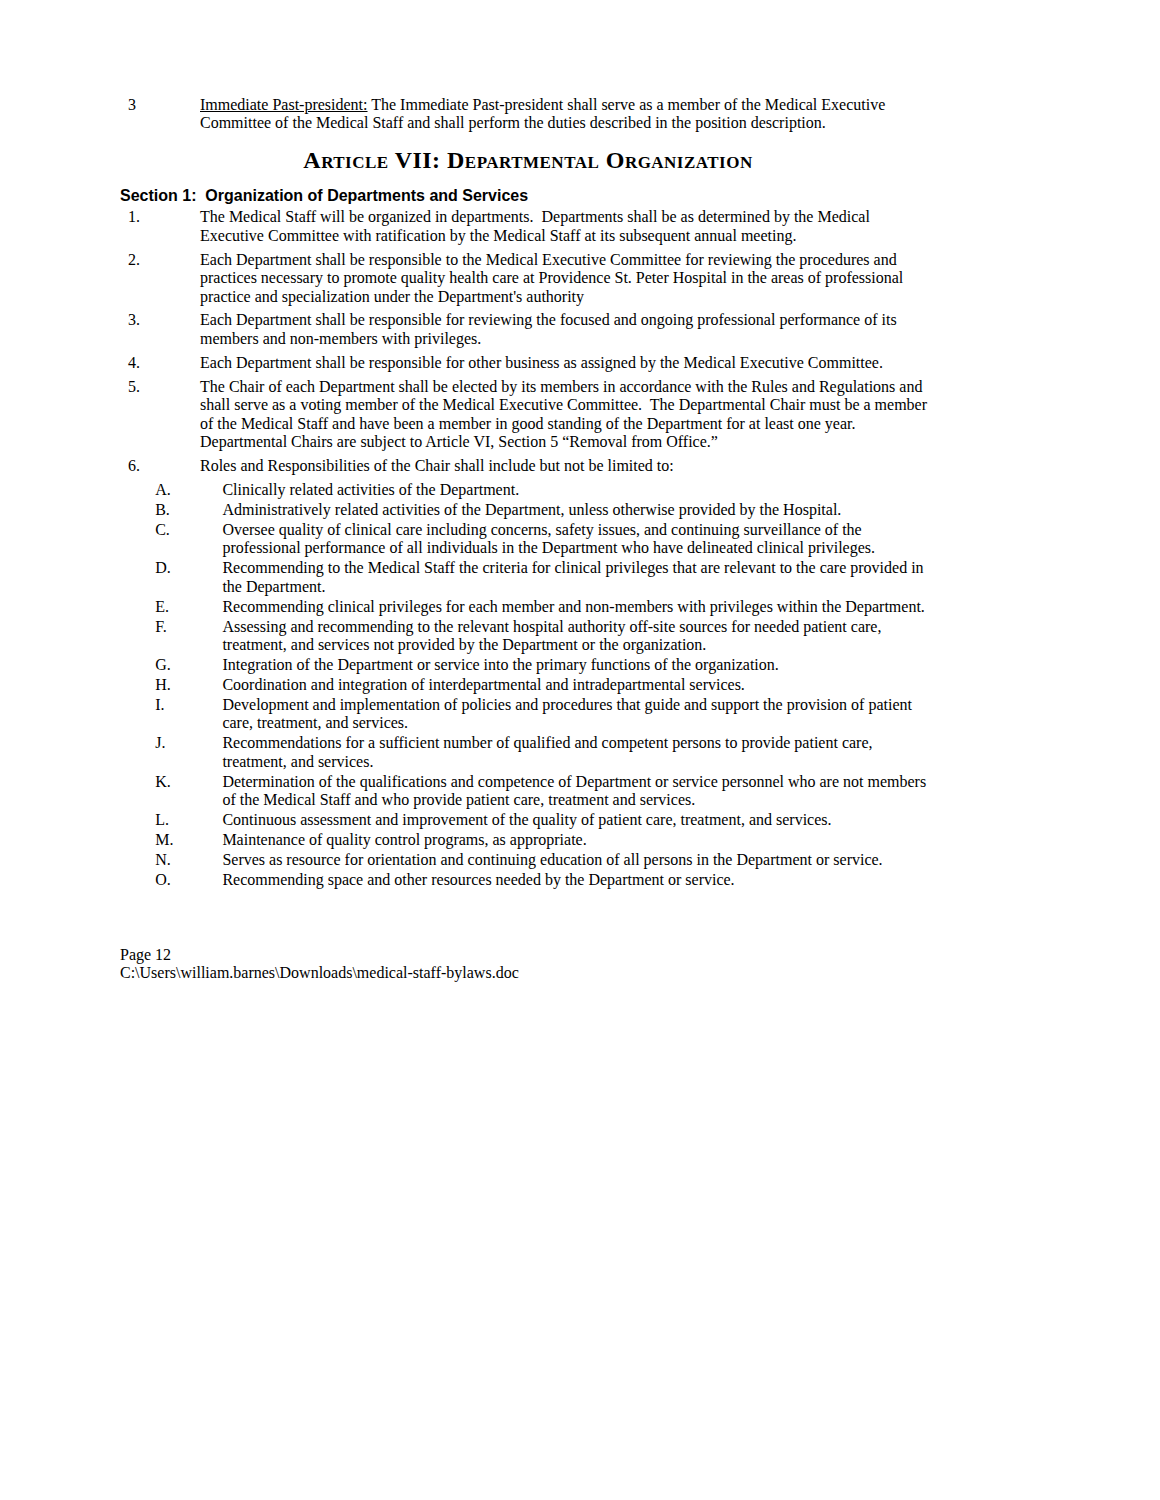3
Immediate Past-president: The Immediate Past-president shall serve as a member of the Medical Executive Committee of the Medical Staff and shall perform the duties described in the position description.
Article VII: Departmental Organization
Section 1: Organization of Departments and Services
1.
The Medical Staff will be organized in departments. Departments shall be as determined by the Medical Executive Committee with ratification by the Medical Staff at its subsequent annual meeting.
2.
Each Department shall be responsible to the Medical Executive Committee for reviewing the procedures and practices necessary to promote quality health care at Providence St. Peter Hospital in the areas of professional practice and specialization under the Department's authority
3.
Each Department shall be responsible for reviewing the focused and ongoing professional performance of its members and non-members with privileges.
4.
Each Department shall be responsible for other business as assigned by the Medical Executive Committee.
5.
The Chair of each Department shall be elected by its members in accordance with the Rules and Regulations and shall serve as a voting member of the Medical Executive Committee. The Departmental Chair must be a member of the Medical Staff and have been a member in good standing of the Department for at least one year. Departmental Chairs are subject to Article VI, Section 5 “Removal from Office.”
6.
Roles and Responsibilities of the Chair shall include but not be limited to:
A.
Clinically related activities of the Department.
B.
Administratively related activities of the Department, unless otherwise provided by the Hospital.
C.
Oversee quality of clinical care including concerns, safety issues, and continuing surveillance of the professional performance of all individuals in the Department who have delineated clinical privileges.
D.
Recommending to the Medical Staff the criteria for clinical privileges that are relevant to the care provided in the Department.
E.
Recommending clinical privileges for each member and non-members with privileges within the Department.
F.
Assessing and recommending to the relevant hospital authority off-site sources for needed patient care, treatment, and services not provided by the Department or the organization.
G.
Integration of the Department or service into the primary functions of the organization.
H.
Coordination and integration of interdepartmental and intradepartmental services.
I.
Development and implementation of policies and procedures that guide and support the provision of patient care, treatment, and services.
J.
Recommendations for a sufficient number of qualified and competent persons to provide patient care, treatment, and services.
K.
Determination of the qualifications and competence of Department or service personnel who are not members of the Medical Staff and who provide patient care, treatment and services.
L.
Continuous assessment and improvement of the quality of patient care, treatment, and services.
M.
Maintenance of quality control programs, as appropriate.
N.
Serves as resource for orientation and continuing education of all persons in the Department or service.
O.
Recommending space and other resources needed by the Department or service.
Page 12
C:\Users\william.barnes\Downloads\medical-staff-bylaws.doc